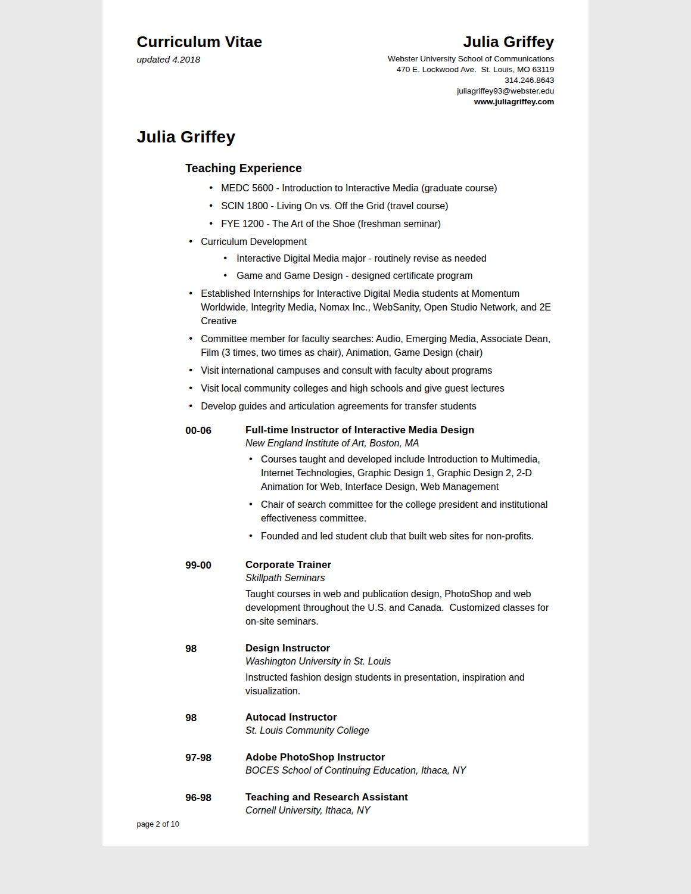Curriculum Vitae
updated 4.2018
Julia Griffey
Webster University School of Communications
470 E. Lockwood Ave. St. Louis, MO 63119
314.246.8643
juliagriffey93@webster.edu
www.juliagriffey.com
Julia Griffey
Teaching Experience
MEDC 5600 - Introduction to Interactive Media (graduate course)
SCIN 1800 - Living On vs. Off the Grid (travel course)
FYE 1200 - The Art of the Shoe (freshman seminar)
Curriculum Development
Interactive Digital Media major - routinely revise as needed
Game and Game Design - designed certificate program
Established Internships for Interactive Digital Media students at Momentum Worldwide, Integrity Media, Nomax Inc., WebSanity, Open Studio Network, and 2E Creative
Committee member for faculty searches: Audio, Emerging Media, Associate Dean, Film (3 times, two times as chair), Animation, Game Design (chair)
Visit international campuses and consult with faculty about programs
Visit local community colleges and high schools and give guest lectures
Develop guides and articulation agreements for transfer students
00-06
Full-time Instructor of Interactive Media Design
New England Institute of Art, Boston, MA
Courses taught and developed include Introduction to Multimedia, Internet Technologies, Graphic Design 1, Graphic Design 2, 2-D Animation for Web, Interface Design, Web Management
Chair of search committee for the college president and institutional effectiveness committee.
Founded and led student club that built web sites for non-profits.
99-00
Corporate Trainer
Skillpath Seminars
Taught courses in web and publication design, PhotoShop and web development throughout the U.S. and Canada. Customized classes for on-site seminars.
98
Design Instructor
Washington University in St. Louis
Instructed fashion design students in presentation, inspiration and visualization.
98
Autocad Instructor
St. Louis Community College
97-98
Adobe PhotoShop Instructor
BOCES School of Continuing Education, Ithaca, NY
96-98
Teaching and Research Assistant
Cornell University, Ithaca, NY
page 2 of 10